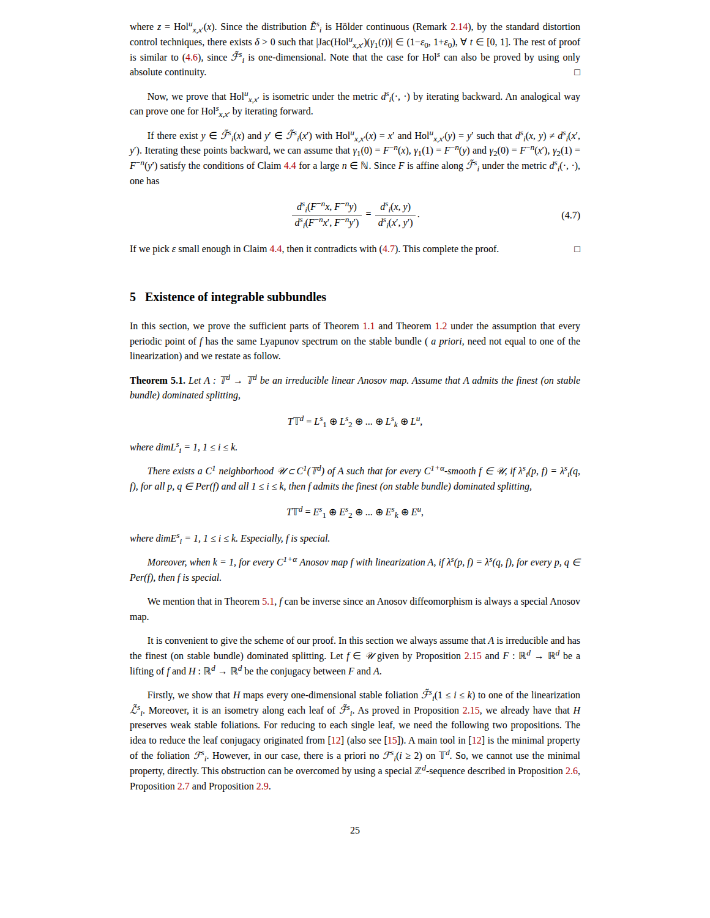where z = Holux,x′(x). Since the distribution Ẽsi is Hölder continuous (Remark 2.14), by the standard distortion control techniques, there exists δ > 0 such that |Jac(Holux,x′)(γ1(t))| ∈ (1−ε0, 1+ε0), ∀ t ∈ [0, 1]. The rest of proof is similar to (4.6), since ℱ̃si is one-dimensional. Note that the case for Hols can also be proved by using only absolute continuity. □
Now, we prove that Holux,x′ is isometric under the metric dsi(·, ·) by iterating backward. An analogical way can prove one for Holsx,x′ by iterating forward.
If there exist y ∈ ℱ̃si(x) and y′ ∈ ℱ̃si(x′) with Holux,x′(x) = x′ and Holux,x′(y) = y′ such that dsi(x, y) ≠ dsi(x′, y′). Iterating these points backward, we can assume that γ1(0) = F−n(x), γ1(1) = F−n(y) and γ2(0) = F−n(x′), γ2(1) = F−n(y′) satisfy the conditions of Claim 4.4 for a large n ∈ ℕ. Since F is affine along ℱ̃si under the metric dsi(·, ·), one has
dsi(F−nx, F−ny) dsi(F−nx′, F−ny′) = dsi(x, y) dsi(x′, y′) . (4.7)
If we pick ε small enough in Claim 4.4, then it contradicts with (4.7). This complete the proof. □
5 Existence of integrable subbundles
In this section, we prove the sufficient parts of Theorem 1.1 and Theorem 1.2 under the assumption that every periodic point of f has the same Lyapunov spectrum on the stable bundle ( a priori, need not equal to one of the linearization) and we restate as follow.
Theorem 5.1. Let A : 𝕋d → 𝕋d be an irreducible linear Anosov map. Assume that A admits the finest (on stable bundle) dominated splitting,
T𝕋d = Ls1 ⊕ Ls2 ⊕ ... ⊕ Lsk ⊕ Lu,
where dimLsi = 1, 1 ≤ i ≤ k.
There exists a C1 neighborhood 𝒰 ⊂ C1(𝕋d) of A such that for every C1+α-smooth f ∈ 𝒰, if λsi(p, f) = λsi(q, f), for all p, q ∈ Per(f) and all 1 ≤ i ≤ k, then f admits the finest (on stable bundle) dominated splitting,
T𝕋d = Es1 ⊕ Es2 ⊕ ... ⊕ Esk ⊕ Eu,
where dimEsi = 1, 1 ≤ i ≤ k. Especially, f is special.
Moreover, when k = 1, for every C1+α Anosov map f with linearization A, if λs(p, f) = λs(q, f), for every p, q ∈ Per(f), then f is special.
We mention that in Theorem 5.1, f can be inverse since an Anosov diffeomorphism is always a special Anosov map.
It is convenient to give the scheme of our proof. In this section we always assume that A is irreducible and has the finest (on stable bundle) dominated splitting. Let f ∈ 𝒰 given by Proposition 2.15 and F : ℝd → ℝd be a lifting of f and H : ℝd → ℝd be the conjugacy between F and A.
Firstly, we show that H maps every one-dimensional stable foliation ℱ̃si(1 ≤ i ≤ k) to one of the linearization ℒ̃si. Moreover, it is an isometry along each leaf of ℱ̃si. As proved in Proposition 2.15, we already have that H preserves weak stable foliations. For reducing to each single leaf, we need the following two propositions. The idea to reduce the leaf conjugacy originated from [12] (also see [15]). A main tool in [12] is the minimal property of the foliation ℱsi. However, in our case, there is a priori no ℱsi(i ≥ 2) on 𝕋d. So, we cannot use the minimal property, directly. This obstruction can be overcomed by using a special ℤd-sequence described in Proposition 2.6, Proposition 2.7 and Proposition 2.9.
25